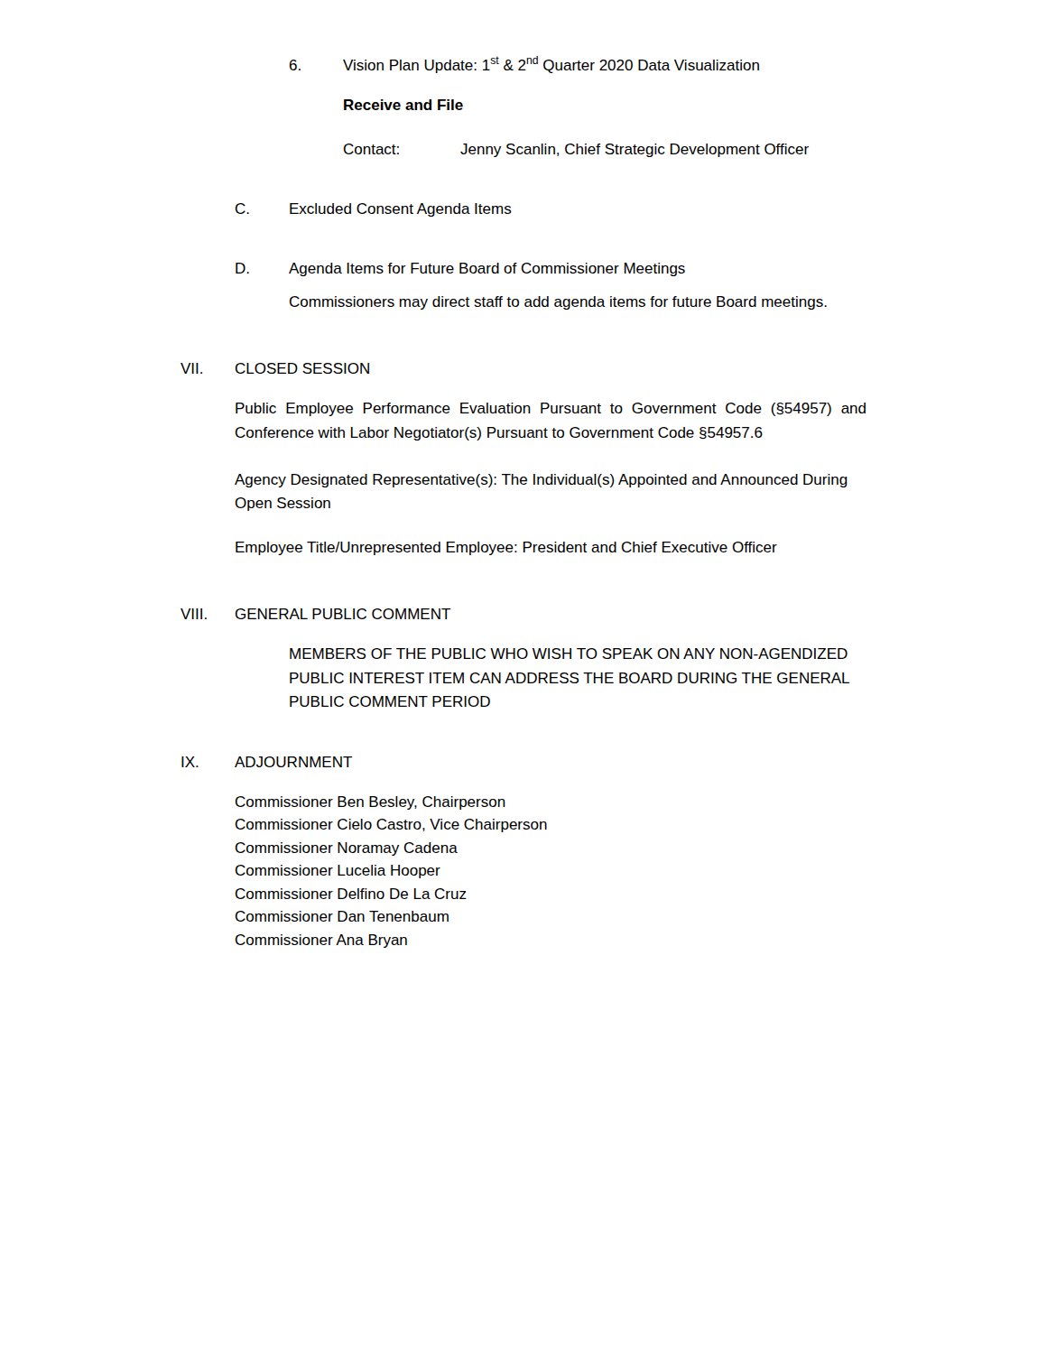6.
Vision Plan Update: 1st & 2nd Quarter 2020 Data Visualization
Receive and File
Contact:
Jenny Scanlin, Chief Strategic Development Officer
C.
Excluded Consent Agenda Items
D.
Agenda Items for Future Board of Commissioner Meetings
Commissioners may direct staff to add agenda items for future Board meetings.
VII.
CLOSED SESSION
Public Employee Performance Evaluation Pursuant to Government Code (§54957) and Conference with Labor Negotiator(s) Pursuant to Government Code §54957.6
Agency Designated Representative(s): The Individual(s) Appointed and Announced During Open Session
Employee Title/Unrepresented Employee: President and Chief Executive Officer
VIII.
GENERAL PUBLIC COMMENT
MEMBERS OF THE PUBLIC WHO WISH TO SPEAK ON ANY NON-AGENDIZED PUBLIC INTEREST ITEM CAN ADDRESS THE BOARD DURING THE GENERAL PUBLIC COMMENT PERIOD
IX.
ADJOURNMENT
Commissioner Ben Besley, Chairperson
Commissioner Cielo Castro, Vice Chairperson
Commissioner Noramay Cadena
Commissioner Lucelia Hooper
Commissioner Delfino De La Cruz
Commissioner Dan Tenenbaum
Commissioner Ana Bryan